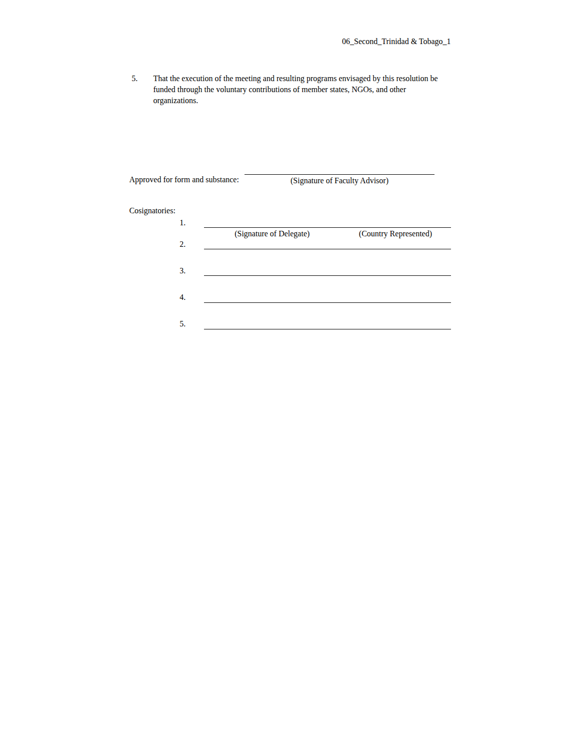06_Second_Trinidad & Tobago_1
5.
That the execution of the meeting and resulting programs envisaged by this resolution be funded through the voluntary contributions of member states, NGOs, and other organizations.
Approved for form and substance:
(Signature of Faculty Advisor)
Cosignatories:
| 1. | | |
| | (Signature of Delegate) | (Country Represented) |
| 2. | | |
| 3. | | |
| 4. | | |
| 5. | | |